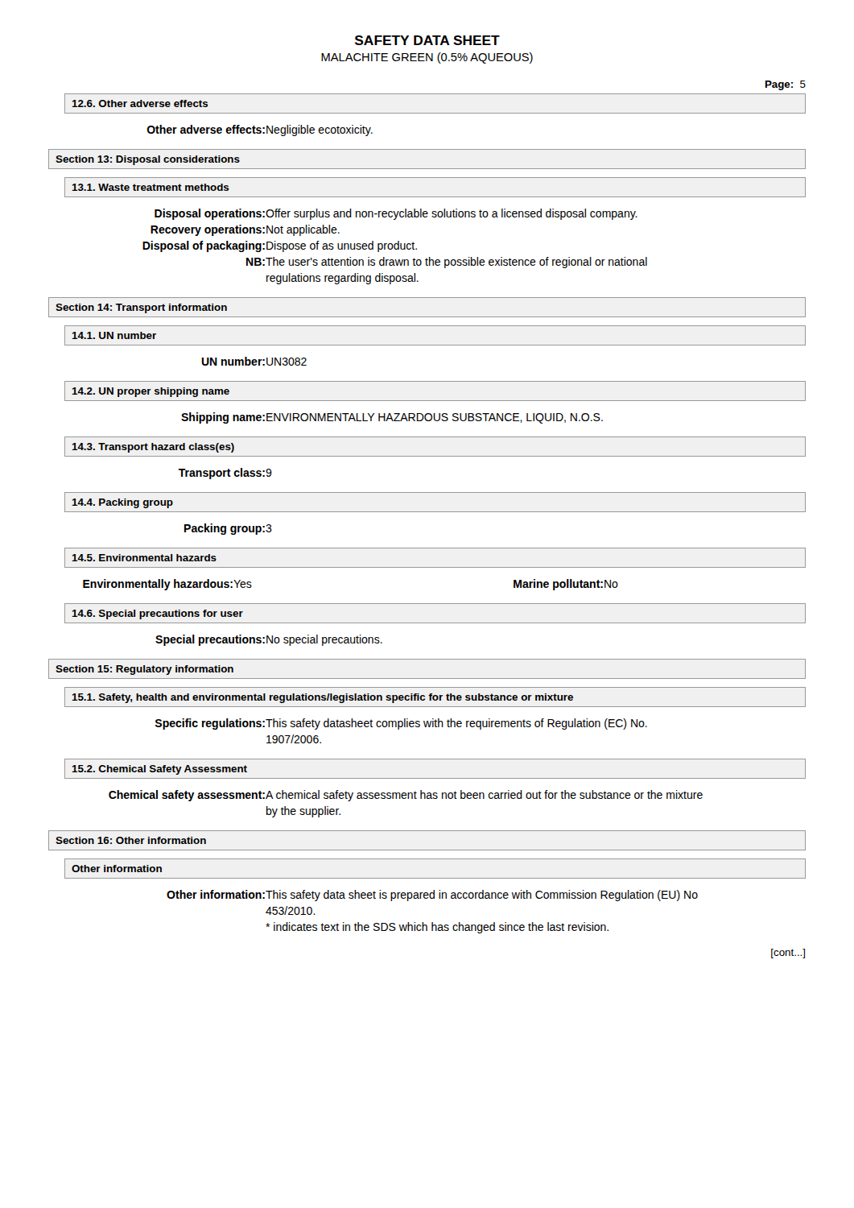SAFETY DATA SHEET
MALACHITE GREEN (0.5% AQUEOUS)
Page: 5
12.6. Other adverse effects
| Other adverse effects: | Negligible ecotoxicity. |
Section 13: Disposal considerations
13.1. Waste treatment methods
| Disposal operations: | Offer surplus and non-recyclable solutions to a licensed disposal company. |
| Recovery operations: | Not applicable. |
| Disposal of packaging: | Dispose of as unused product. |
| NB: | The user's attention is drawn to the possible existence of regional or national |
| | regulations regarding disposal. |
Section 14: Transport information
14.1. UN number
| UN number: | UN3082 |
14.2. UN proper shipping name
| Shipping name: | ENVIRONMENTALLY HAZARDOUS SUBSTANCE, LIQUID, N.O.S. |
14.3. Transport hazard class(es)
| Transport class: | 9 |
14.4. Packing group
| Packing group: | 3 |
14.5. Environmental hazards
| Environmentally hazardous: | Yes | Marine pollutant: | No |
14.6. Special precautions for user
| Special precautions: | No special precautions. |
Section 15: Regulatory information
15.1. Safety, health and environmental regulations/legislation specific for the substance or mixture
| Specific regulations: | This safety datasheet complies with the requirements of Regulation (EC) No. |
| | 1907/2006. |
15.2. Chemical Safety Assessment
| Chemical safety assessment: | A chemical safety assessment has not been carried out for the substance or the mixture |
| | by the supplier. |
Section 16: Other information
Other information
| Other information: | This safety data sheet is prepared in accordance with Commission Regulation (EU) No |
| | 453/2010. |
| | * indicates text in the SDS which has changed since the last revision. |
[cont...]